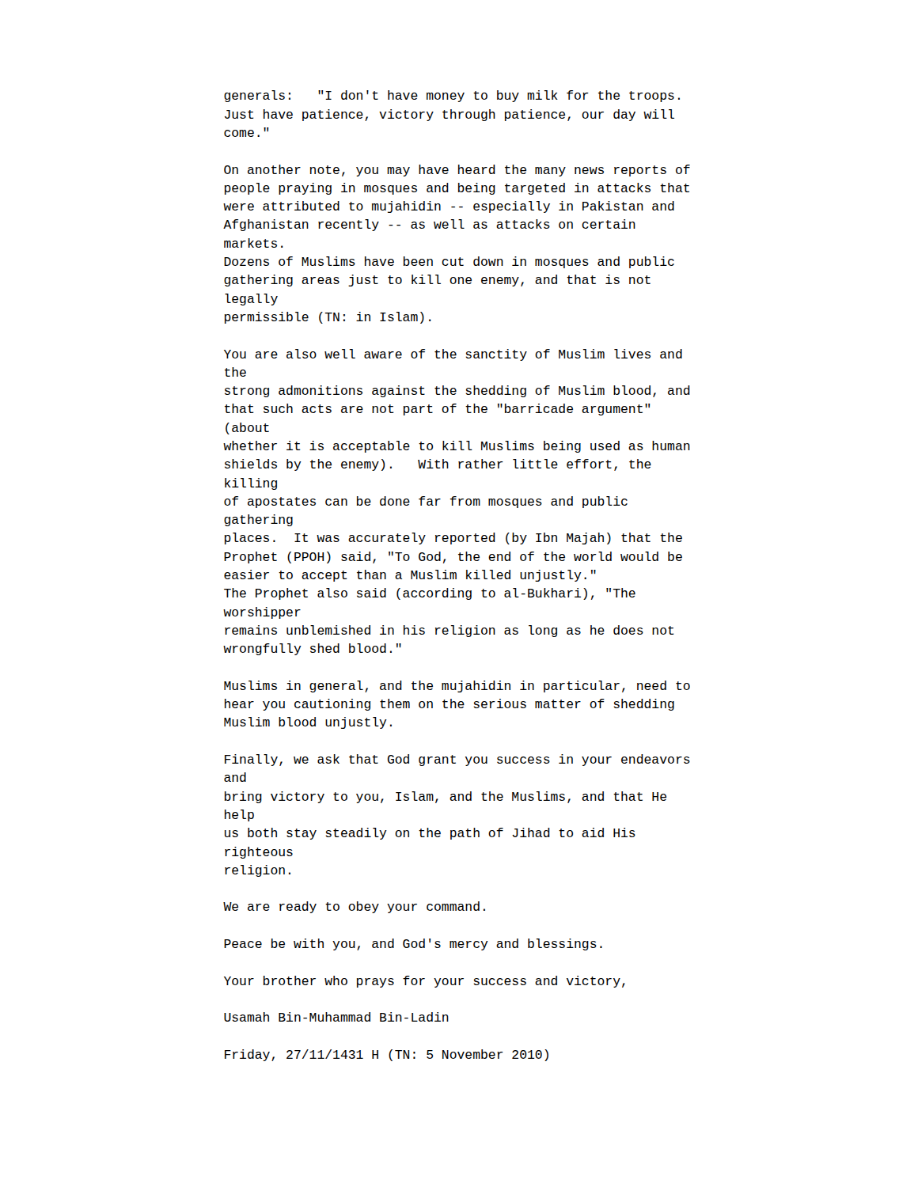generals: "I don't have money to buy milk for the troops. Just have patience, victory through patience, our day will come."
On another note, you may have heard the many news reports of people praying in mosques and being targeted in attacks that were attributed to mujahidin -- especially in Pakistan and Afghanistan recently -- as well as attacks on certain markets. Dozens of Muslims have been cut down in mosques and public gathering areas just to kill one enemy, and that is not legally permissible (TN: in Islam).
You are also well aware of the sanctity of Muslim lives and the strong admonitions against the shedding of Muslim blood, and that such acts are not part of the "barricade argument" (about whether it is acceptable to kill Muslims being used as human shields by the enemy). With rather little effort, the killing of apostates can be done far from mosques and public gathering places. It was accurately reported (by Ibn Majah) that the Prophet (PPOH) said, "To God, the end of the world would be easier to accept than a Muslim killed unjustly." The Prophet also said (according to al-Bukhari), "The worshipper remains unblemished in his religion as long as he does not wrongfully shed blood."
Muslims in general, and the mujahidin in particular, need to hear you cautioning them on the serious matter of shedding Muslim blood unjustly.
Finally, we ask that God grant you success in your endeavors and bring victory to you, Islam, and the Muslims, and that He help us both stay steadily on the path of Jihad to aid His righteous religion.
We are ready to obey your command.
Peace be with you, and God's mercy and blessings.
Your brother who prays for your success and victory,
Usamah Bin-Muhammad Bin-Ladin
Friday, 27/11/1431 H (TN: 5 November 2010)